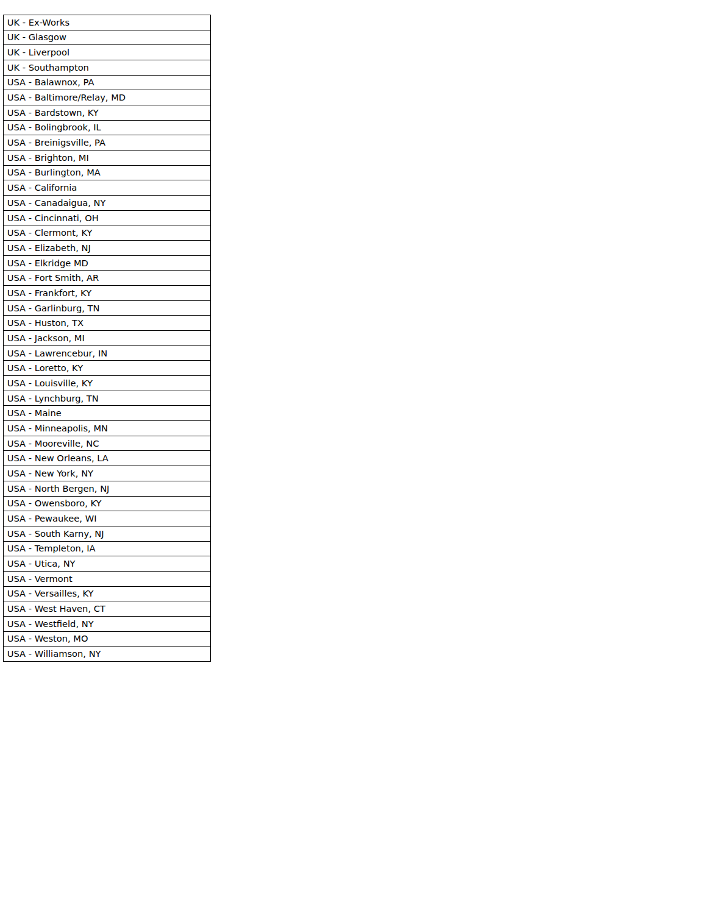| UK - Ex-Works |
| UK - Glasgow |
| UK - Liverpool |
| UK - Southampton |
| USA - Balawnox, PA |
| USA - Baltimore/Relay, MD |
| USA - Bardstown, KY |
| USA - Bolingbrook, IL |
| USA - Breinigsville, PA |
| USA - Brighton, MI |
| USA - Burlington, MA |
| USA - California |
| USA - Canadaigua, NY |
| USA - Cincinnati, OH |
| USA - Clermont, KY |
| USA - Elizabeth, NJ |
| USA - Elkridge MD |
| USA - Fort Smith, AR |
| USA - Frankfort, KY |
| USA - Garlinburg, TN |
| USA - Huston, TX |
| USA - Jackson, MI |
| USA - Lawrencebur, IN |
| USA - Loretto, KY |
| USA - Louisville, KY |
| USA - Lynchburg, TN |
| USA - Maine |
| USA - Minneapolis, MN |
| USA - Mooreville, NC |
| USA - New Orleans, LA |
| USA - New York, NY |
| USA - North Bergen, NJ |
| USA - Owensboro, KY |
| USA - Pewaukee, WI |
| USA - South Karny, NJ |
| USA - Templeton, IA |
| USA - Utica, NY |
| USA - Vermont |
| USA - Versailles, KY |
| USA - West Haven, CT |
| USA - Westfield, NY |
| USA - Weston, MO |
| USA - Williamson, NY |